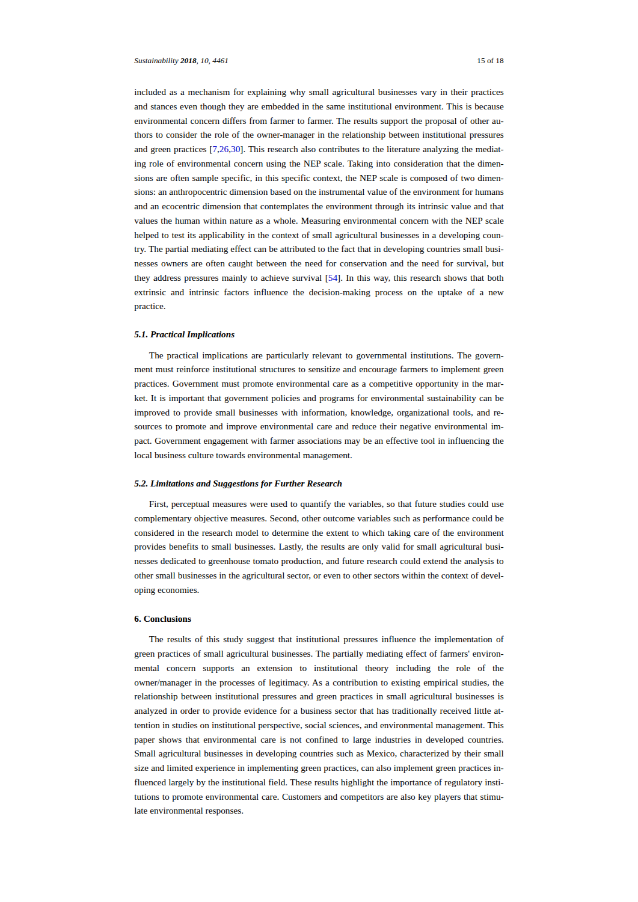Sustainability 2018, 10, 4461 15 of 18
included as a mechanism for explaining why small agricultural businesses vary in their practices and stances even though they are embedded in the same institutional environment. This is because environmental concern differs from farmer to farmer. The results support the proposal of other authors to consider the role of the owner-manager in the relationship between institutional pressures and green practices [7,26,30]. This research also contributes to the literature analyzing the mediating role of environmental concern using the NEP scale. Taking into consideration that the dimensions are often sample specific, in this specific context, the NEP scale is composed of two dimensions: an anthropocentric dimension based on the instrumental value of the environment for humans and an ecocentric dimension that contemplates the environment through its intrinsic value and that values the human within nature as a whole. Measuring environmental concern with the NEP scale helped to test its applicability in the context of small agricultural businesses in a developing country. The partial mediating effect can be attributed to the fact that in developing countries small businesses owners are often caught between the need for conservation and the need for survival, but they address pressures mainly to achieve survival [54]. In this way, this research shows that both extrinsic and intrinsic factors influence the decision-making process on the uptake of a new practice.
5.1. Practical Implications
The practical implications are particularly relevant to governmental institutions. The government must reinforce institutional structures to sensitize and encourage farmers to implement green practices. Government must promote environmental care as a competitive opportunity in the market. It is important that government policies and programs for environmental sustainability can be improved to provide small businesses with information, knowledge, organizational tools, and resources to promote and improve environmental care and reduce their negative environmental impact. Government engagement with farmer associations may be an effective tool in influencing the local business culture towards environmental management.
5.2. Limitations and Suggestions for Further Research
First, perceptual measures were used to quantify the variables, so that future studies could use complementary objective measures. Second, other outcome variables such as performance could be considered in the research model to determine the extent to which taking care of the environment provides benefits to small businesses. Lastly, the results are only valid for small agricultural businesses dedicated to greenhouse tomato production, and future research could extend the analysis to other small businesses in the agricultural sector, or even to other sectors within the context of developing economies.
6. Conclusions
The results of this study suggest that institutional pressures influence the implementation of green practices of small agricultural businesses. The partially mediating effect of farmers' environmental concern supports an extension to institutional theory including the role of the owner/manager in the processes of legitimacy. As a contribution to existing empirical studies, the relationship between institutional pressures and green practices in small agricultural businesses is analyzed in order to provide evidence for a business sector that has traditionally received little attention in studies on institutional perspective, social sciences, and environmental management. This paper shows that environmental care is not confined to large industries in developed countries. Small agricultural businesses in developing countries such as Mexico, characterized by their small size and limited experience in implementing green practices, can also implement green practices influenced largely by the institutional field. These results highlight the importance of regulatory institutions to promote environmental care. Customers and competitors are also key players that stimulate environmental responses.